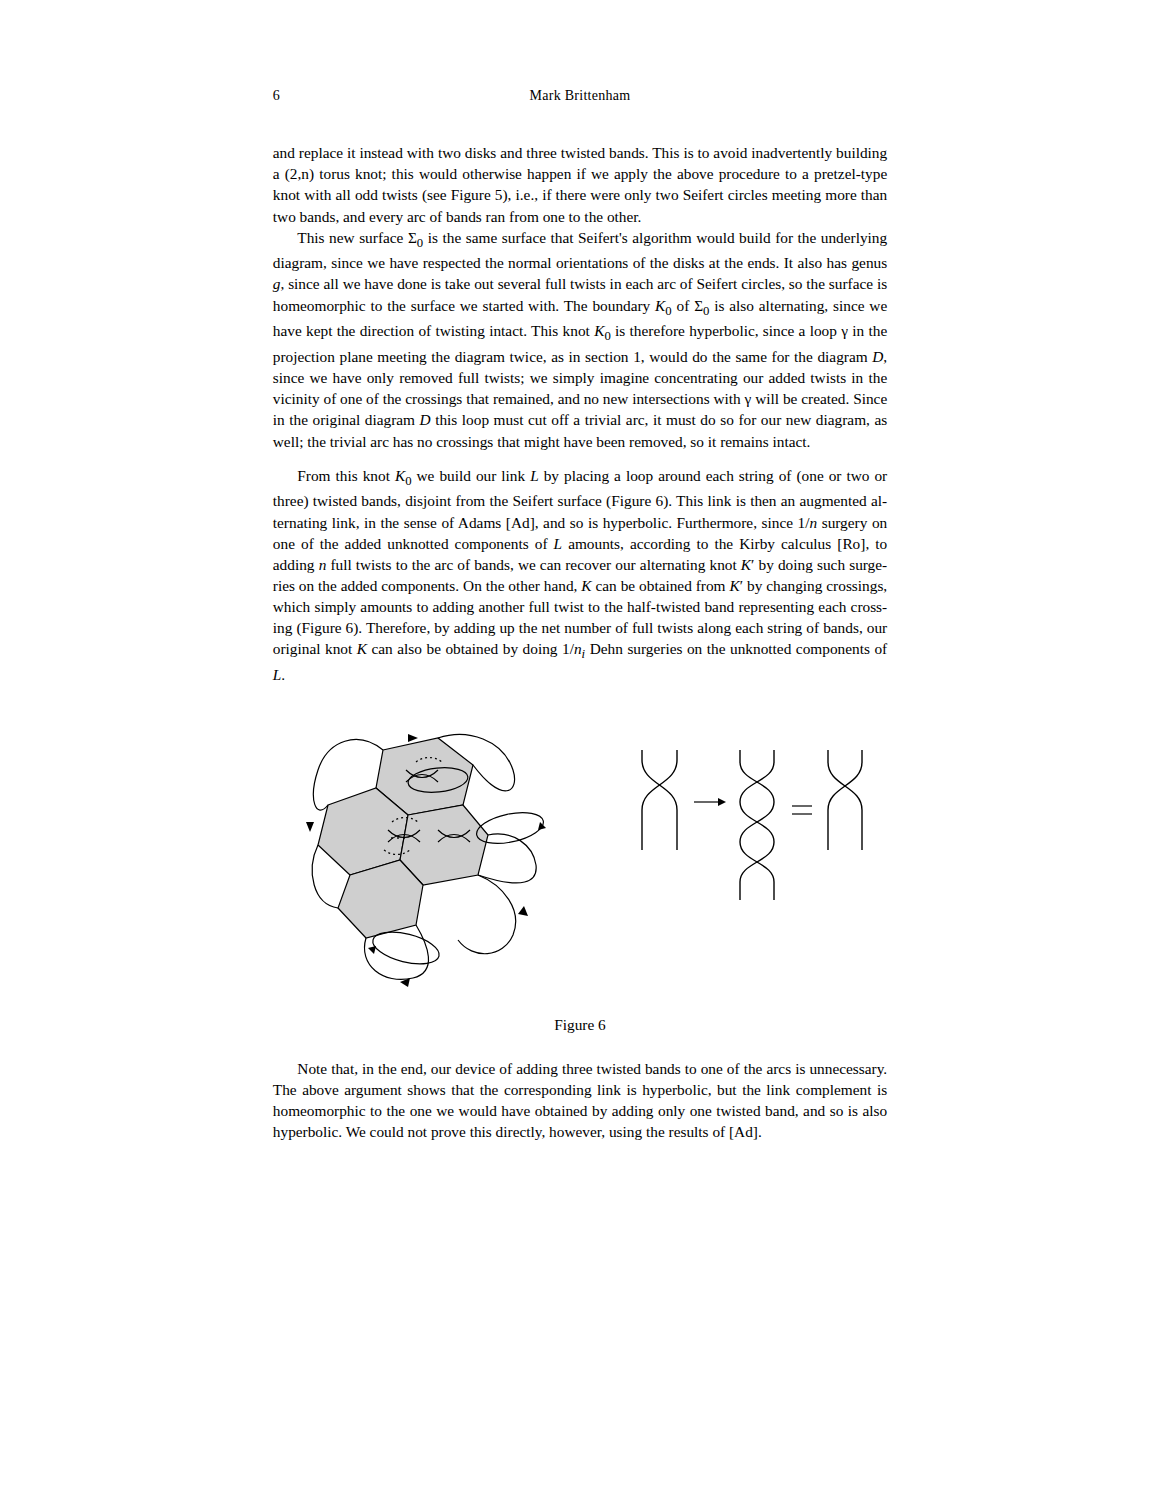6
Mark Brittenham
and replace it instead with two disks and three twisted bands. This is to avoid inadvertently building a (2,n) torus knot; this would otherwise happen if we apply the above procedure to a pretzel-type knot with all odd twists (see Figure 5), i.e., if there were only two Seifert circles meeting more than two bands, and every arc of bands ran from one to the other.
This new surface Σ0 is the same surface that Seifert's algorithm would build for the underlying diagram, since we have respected the normal orientations of the disks at the ends. It also has genus g, since all we have done is take out several full twists in each arc of Seifert circles, so the surface is homeomorphic to the surface we started with. The boundary K0 of Σ0 is also alternating, since we have kept the direction of twisting intact. This knot K0 is therefore hyperbolic, since a loop γ in the projection plane meeting the diagram twice, as in section 1, would do the same for the diagram D, since we have only removed full twists; we simply imagine concentrating our added twists in the vicinity of one of the crossings that remained, and no new intersections with γ will be created. Since in the original diagram D this loop must cut off a trivial arc, it must do so for our new diagram, as well; the trivial arc has no crossings that might have been removed, so it remains intact.
From this knot K0 we build our link L by placing a loop around each string of (one or two or three) twisted bands, disjoint from the Seifert surface (Figure 6). This link is then an augmented alternating link, in the sense of Adams [Ad], and so is hyperbolic. Furthermore, since 1/n surgery on one of the added unknotted components of L amounts, according to the Kirby calculus [Ro], to adding n full twists to the arc of bands, we can recover our alternating knot K′ by doing such surgeries on the added components. On the other hand, K can be obtained from K′ by changing crossings, which simply amounts to adding another full twist to the half-twisted band representing each crossing (Figure 6). Therefore, by adding up the net number of full twists along each string of bands, our original knot K can also be obtained by doing 1/ni Dehn surgeries on the unknotted components of L.
Figure 6
Note that, in the end, our device of adding three twisted bands to one of the arcs is unnecessary. The above argument shows that the corresponding link is hyperbolic, but the link complement is homeomorphic to the one we would have obtained by adding only one twisted band, and so is also hyperbolic. We could not prove this directly, however, using the results of [Ad].